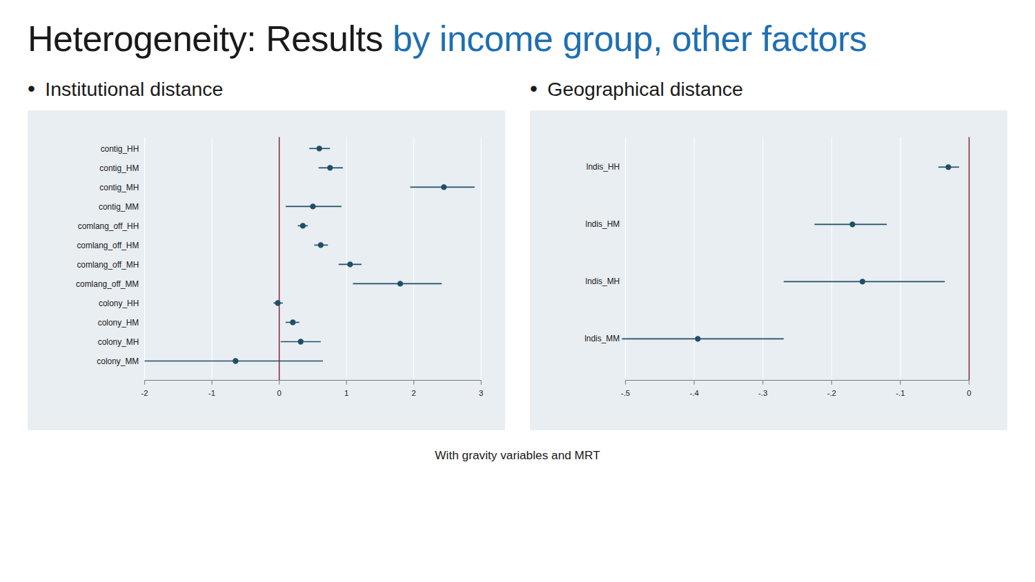Heterogeneity: Results by income group, other factors
Institutional distance
x scale: -2 -> 150, 3 -> 620 => px per unit = 94 contig_HH contig_HM contig_MH contig_MM comlang_off_HH comlang_off_HM comlang_off_MH comlang_off_MM colony_HH colony_HM colony_MH colony_MM -2 -1 0 1 2 3
Geographical distance
lndis_HH lndis_HM lndis_MH lndis_MM -.5 -.4 -.3 -.2 -.1 0
With gravity variables and MRT